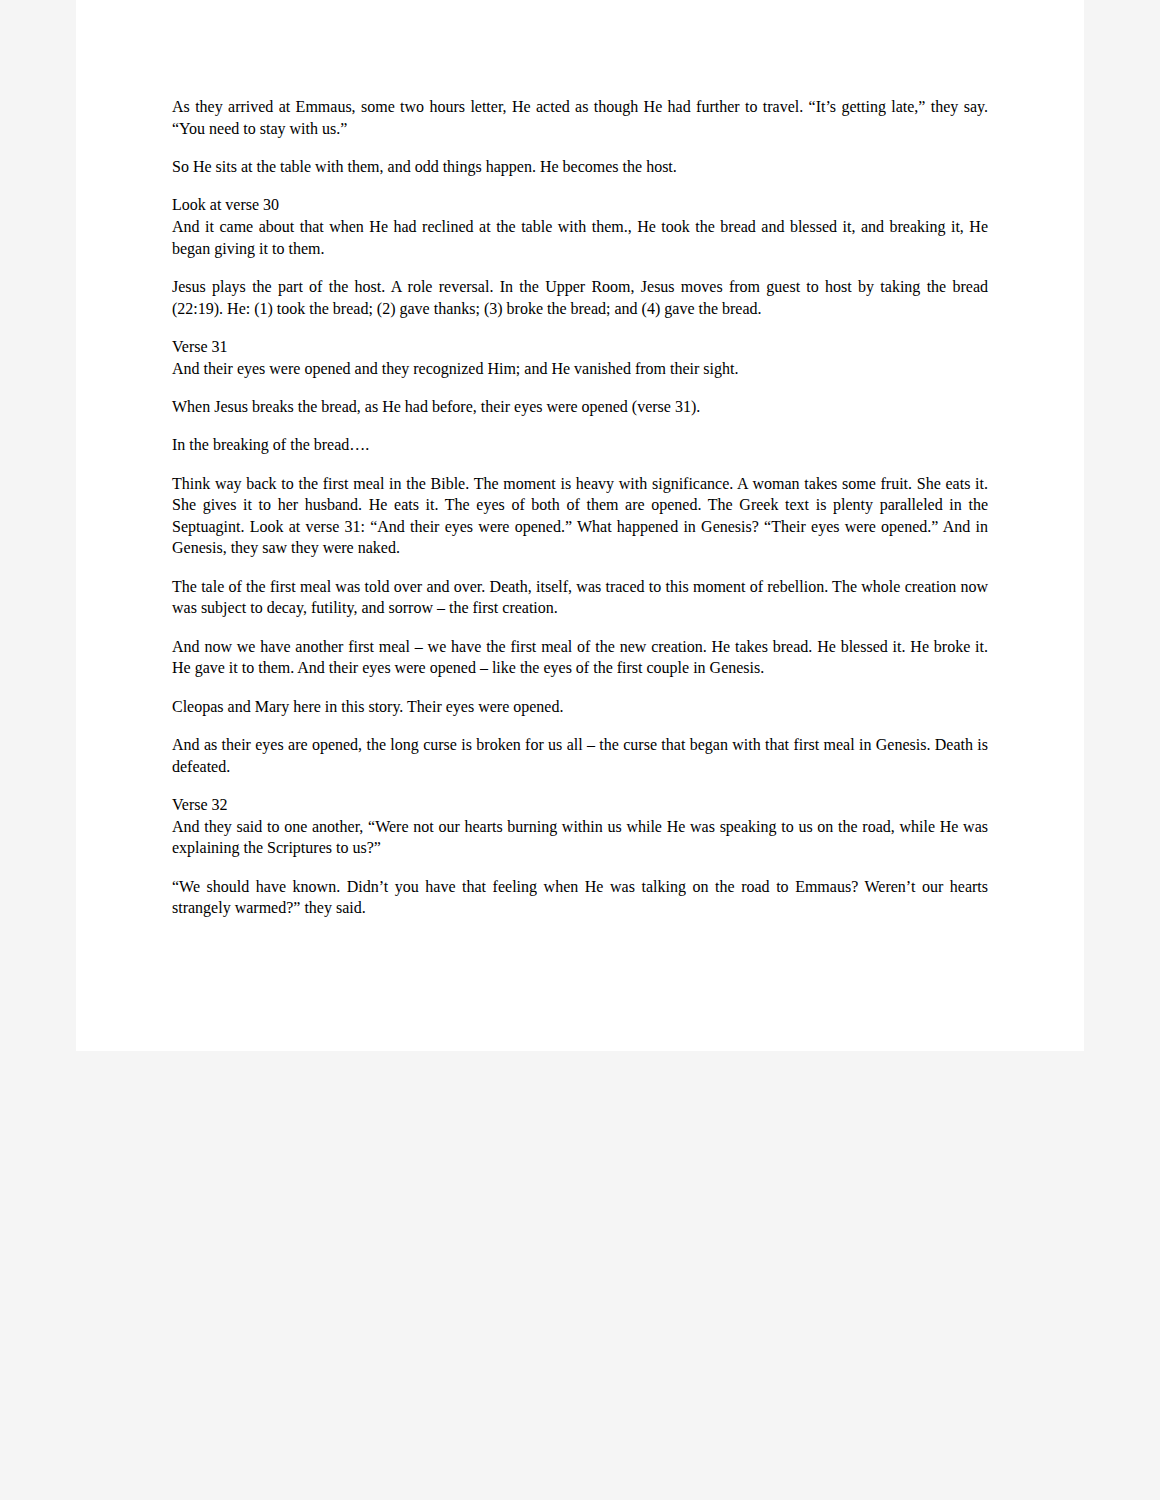As they arrived at Emmaus, some two hours letter, He acted as though He had further to travel. “It’s getting late,” they say. “You need to stay with us.”
So He sits at the table with them, and odd things happen. He becomes the host.
Look at verse 30
And it came about that when He had reclined at the table with them., He took the bread and blessed it, and breaking it, He began giving it to them.
Jesus plays the part of the host. A role reversal. In the Upper Room, Jesus moves from guest to host by taking the bread (22:19). He: (1) took the bread; (2) gave thanks; (3) broke the bread; and (4) gave the bread.
Verse 31
And their eyes were opened and they recognized Him; and He vanished from their sight.
When Jesus breaks the bread, as He had before, their eyes were opened (verse 31).
In the breaking of the bread….
Think way back to the first meal in the Bible. The moment is heavy with significance. A woman takes some fruit. She eats it. She gives it to her husband. He eats it. The eyes of both of them are opened. The Greek text is plenty paralleled in the Septuagint. Look at verse 31: “And their eyes were opened.” What happened in Genesis? “Their eyes were opened.” And in Genesis, they saw they were naked.
The tale of the first meal was told over and over. Death, itself, was traced to this moment of rebellion. The whole creation now was subject to decay, futility, and sorrow – the first creation.
And now we have another first meal – we have the first meal of the new creation. He takes bread. He blessed it. He broke it. He gave it to them. And their eyes were opened – like the eyes of the first couple in Genesis.
Cleopas and Mary here in this story. Their eyes were opened.
And as their eyes are opened, the long curse is broken for us all – the curse that began with that first meal in Genesis. Death is defeated.
Verse 32
And they said to one another, “Were not our hearts burning within us while He was speaking to us on the road, while He was explaining the Scriptures to us?”
“We should have known. Didn’t you have that feeling when He was talking on the road to Emmaus? Weren’t our hearts strangely warmed?” they said.